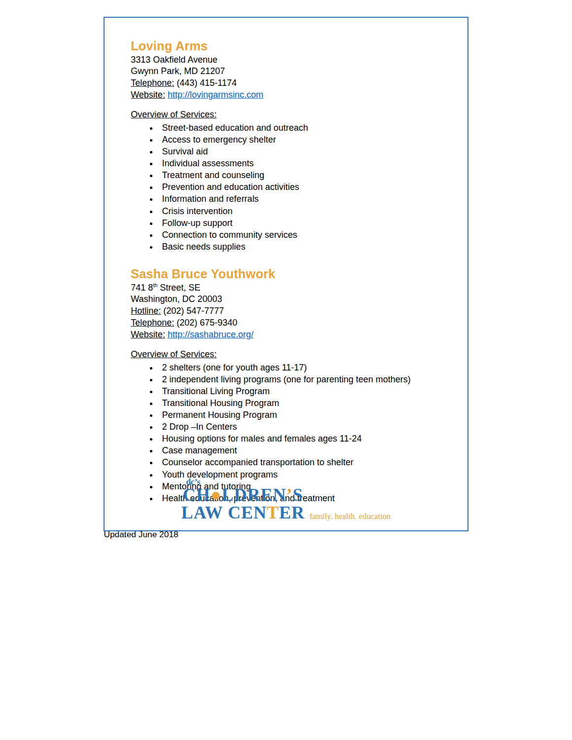Loving Arms
3313 Oakfield Avenue
Gwynn Park, MD 21207
Telephone: (443) 415-1174
Website: http://lovingarmsinc.com
Overview of Services:
Street-based education and outreach
Access to emergency shelter
Survival aid
Individual assessments
Treatment and counseling
Prevention and education activities
Information and referrals
Crisis intervention
Follow-up support
Connection to community services
Basic needs supplies
Sasha Bruce Youthwork
741 8th Street, SE
Washington, DC 20003
Hotline: (202) 547-7777
Telephone: (202) 675-9340
Website: http://sashabruce.org/
Overview of Services:
2 shelters (one for youth ages 11-17)
2 independent living programs (one for parenting teen mothers)
Transitional Living Program
Transitional Housing Program
Permanent Housing Program
2 Drop –In Centers
Housing options for males and females ages 11-24
Case management
Counselor accompanied transportation to shelter
Youth development programs
Mentoring and tutoring
Health education, prevention, and treatment
dc’s CH●LDREN’S LAW CENTER
family. health. education
Updated June 2018